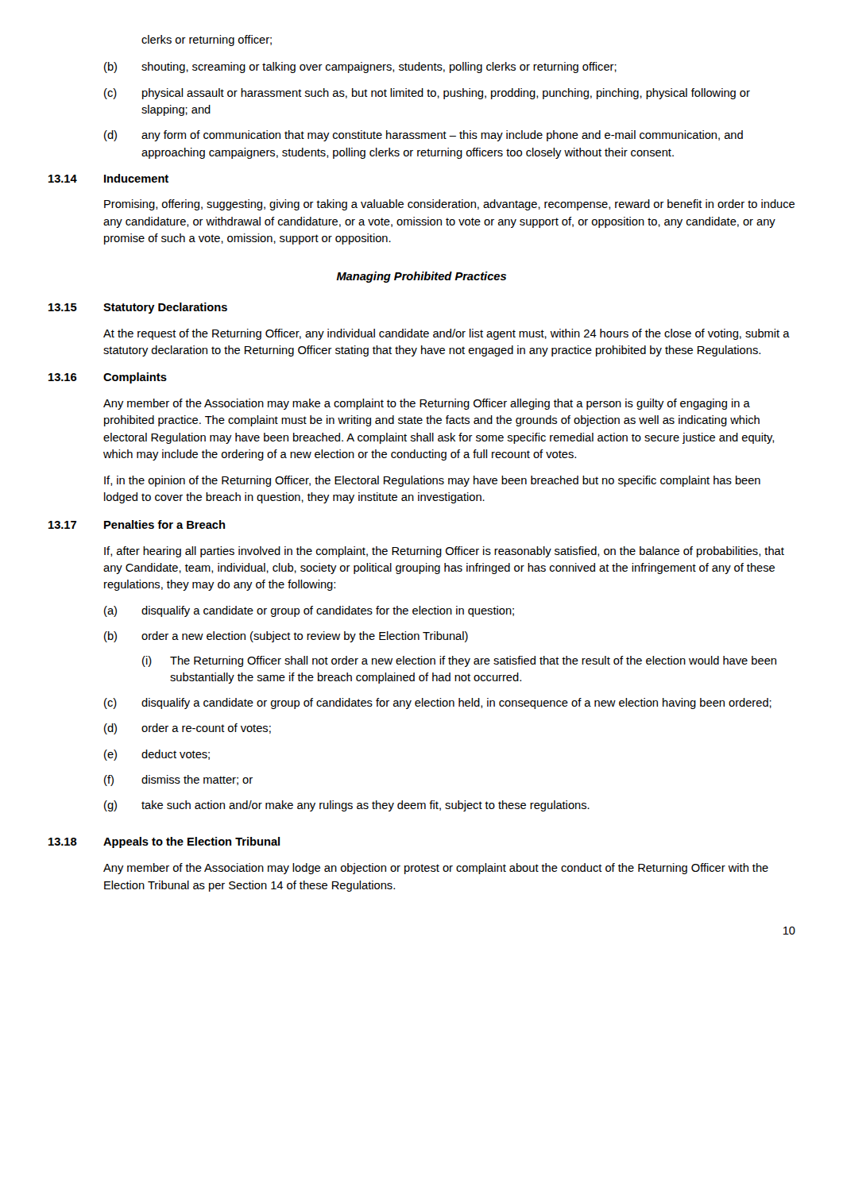clerks or returning officer;
(b) shouting, screaming or talking over campaigners, students, polling clerks or returning officer;
(c) physical assault or harassment such as, but not limited to, pushing, prodding, punching, pinching, physical following or slapping; and
(d) any form of communication that may constitute harassment – this may include phone and e-mail communication, and approaching campaigners, students, polling clerks or returning officers too closely without their consent.
13.14
Inducement
Promising, offering, suggesting, giving or taking a valuable consideration, advantage, recompense, reward or benefit in order to induce any candidature, or withdrawal of candidature, or a vote, omission to vote or any support of, or opposition to, any candidate, or any promise of such a vote, omission, support or opposition.
Managing Prohibited Practices
13.15
Statutory Declarations
At the request of the Returning Officer, any individual candidate and/or list agent must, within 24 hours of the close of voting, submit a statutory declaration to the Returning Officer stating that they have not engaged in any practice prohibited by these Regulations.
13.16
Complaints
Any member of the Association may make a complaint to the Returning Officer alleging that a person is guilty of engaging in a prohibited practice. The complaint must be in writing and state the facts and the grounds of objection as well as indicating which electoral Regulation may have been breached. A complaint shall ask for some specific remedial action to secure justice and equity, which may include the ordering of a new election or the conducting of a full recount of votes.
If, in the opinion of the Returning Officer, the Electoral Regulations may have been breached but no specific complaint has been lodged to cover the breach in question, they may institute an investigation.
13.17
Penalties for a Breach
If, after hearing all parties involved in the complaint, the Returning Officer is reasonably satisfied, on the balance of probabilities, that any Candidate, team, individual, club, society or political grouping has infringed or has connived at the infringement of any of these regulations, they may do any of the following:
(a) disqualify a candidate or group of candidates for the election in question;
(b) order a new election (subject to review by the Election Tribunal)
(i) The Returning Officer shall not order a new election if they are satisfied that the result of the election would have been substantially the same if the breach complained of had not occurred.
(c) disqualify a candidate or group of candidates for any election held, in consequence of a new election having been ordered;
(d) order a re-count of votes;
(e) deduct votes;
(f) dismiss the matter; or
(g) take such action and/or make any rulings as they deem fit, subject to these regulations.
13.18
Appeals to the Election Tribunal
Any member of the Association may lodge an objection or protest or complaint about the conduct of the Returning Officer with the Election Tribunal as per Section 14 of these Regulations.
10